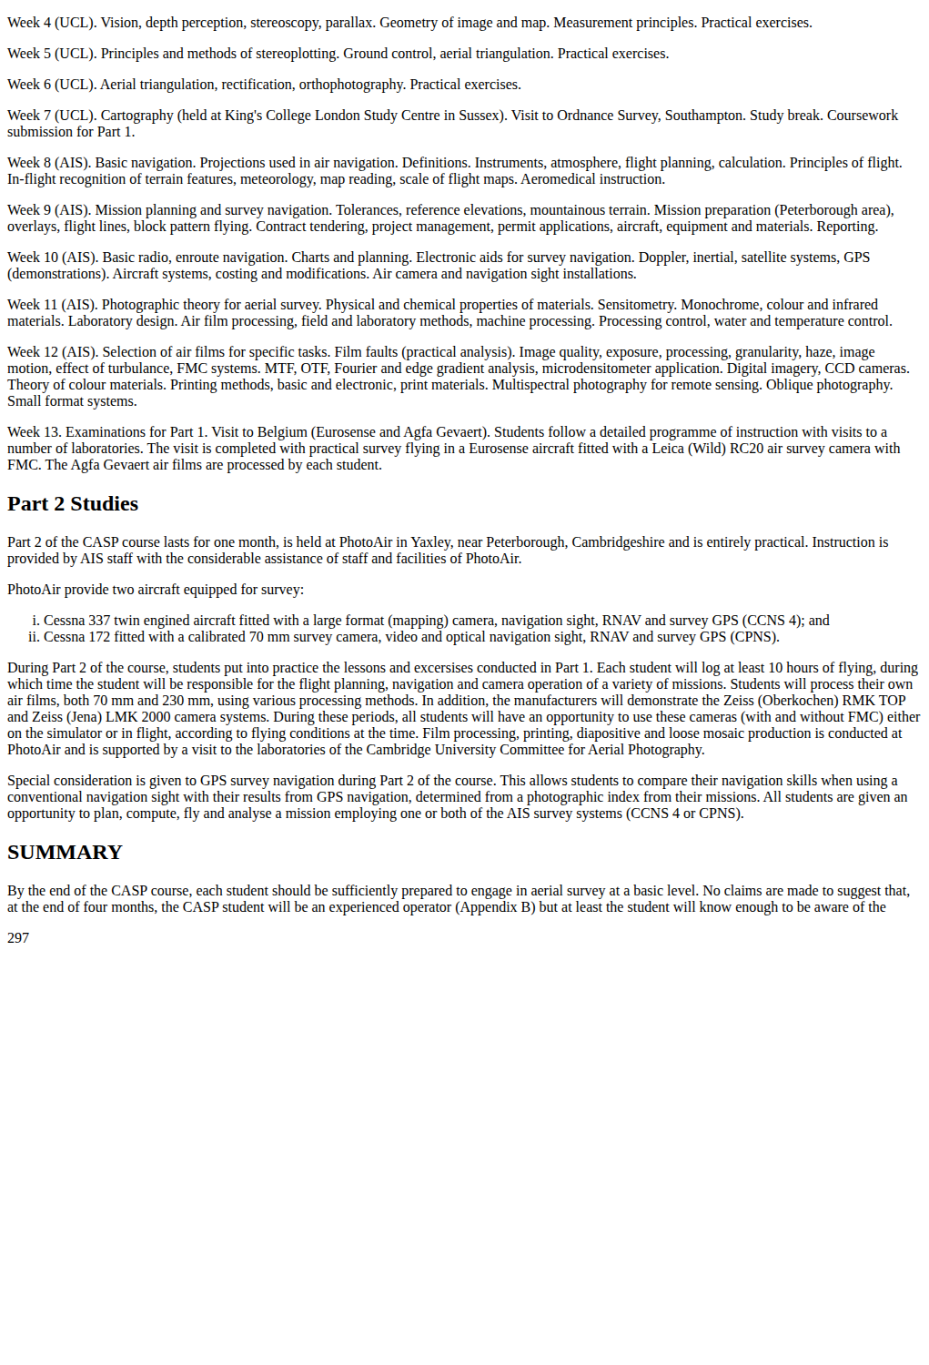Week 4 (UCL). Vision, depth perception, stereoscopy, parallax. Geometry of image and map. Measurement principles. Practical exercises.
Week 5 (UCL). Principles and methods of stereoplotting. Ground control, aerial triangulation. Practical exercises.
Week 6 (UCL). Aerial triangulation, rectification, orthophotography. Practical exercises.
Week 7 (UCL). Cartography (held at King's College London Study Centre in Sussex). Visit to Ordnance Survey, Southampton. Study break. Coursework submission for Part 1.
Week 8 (AIS). Basic navigation. Projections used in air navigation. Definitions. Instruments, atmosphere, flight planning, calculation. Principles of flight. In-flight recognition of terrain features, meteorology, map reading, scale of flight maps. Aeromedical instruction.
Week 9 (AIS). Mission planning and survey navigation. Tolerances, reference elevations, mountainous terrain. Mission preparation (Peterborough area), overlays, flight lines, block pattern flying. Contract tendering, project management, permit applications, aircraft, equipment and materials. Reporting.
Week 10 (AIS). Basic radio, enroute navigation. Charts and planning. Electronic aids for survey navigation. Doppler, inertial, satellite systems, GPS (demonstrations). Aircraft systems, costing and modifications. Air camera and navigation sight installations.
Week 11 (AIS). Photographic theory for aerial survey. Physical and chemical properties of materials. Sensitometry. Monochrome, colour and infrared materials. Laboratory design. Air film processing, field and laboratory methods, machine processing. Processing control, water and temperature control.
Week 12 (AIS). Selection of air films for specific tasks. Film faults (practical analysis). Image quality, exposure, processing, granularity, haze, image motion, effect of turbulance, FMC systems. MTF, OTF, Fourier and edge gradient analysis, microdensitometer application. Digital imagery, CCD cameras. Theory of colour materials. Printing methods, basic and electronic, print materials. Multispectral photography for remote sensing. Oblique photography. Small format systems.
Week 13. Examinations for Part 1. Visit to Belgium (Eurosense and Agfa Gevaert). Students follow a detailed programme of instruction with visits to a number of laboratories. The visit is completed with practical survey flying in a Eurosense aircraft fitted with a Leica (Wild) RC20 air survey camera with FMC. The Agfa Gevaert air films are processed by each student.
Part 2 Studies
Part 2 of the CASP course lasts for one month, is held at PhotoAir in Yaxley, near Peterborough, Cambridgeshire and is entirely practical. Instruction is provided by AIS staff with the considerable assistance of staff and facilities of PhotoAir.
PhotoAir provide two aircraft equipped for survey:
Cessna 337 twin engined aircraft fitted with a large format (mapping) camera, navigation sight, RNAV and survey GPS (CCNS 4); and
Cessna 172 fitted with a calibrated 70 mm survey camera, video and optical navigation sight, RNAV and survey GPS (CPNS).
During Part 2 of the course, students put into practice the lessons and excersises conducted in Part 1. Each student will log at least 10 hours of flying, during which time the student will be responsible for the flight planning, navigation and camera operation of a variety of missions. Students will process their own air films, both 70 mm and 230 mm, using various processing methods. In addition, the manufacturers will demonstrate the Zeiss (Oberkochen) RMK TOP and Zeiss (Jena) LMK 2000 camera systems. During these periods, all students will have an opportunity to use these cameras (with and without FMC) either on the simulator or in flight, according to flying conditions at the time. Film processing, printing, diapositive and loose mosaic production is conducted at PhotoAir and is supported by a visit to the laboratories of the Cambridge University Committee for Aerial Photography.
Special consideration is given to GPS survey navigation during Part 2 of the course. This allows students to compare their navigation skills when using a conventional navigation sight with their results from GPS navigation, determined from a photographic index from their missions. All students are given an opportunity to plan, compute, fly and analyse a mission employing one or both of the AIS survey systems (CCNS 4 or CPNS).
SUMMARY
By the end of the CASP course, each student should be sufficiently prepared to engage in aerial survey at a basic level. No claims are made to suggest that, at the end of four months, the CASP student will be an experienced operator (Appendix B) but at least the student will know enough to be aware of the
297